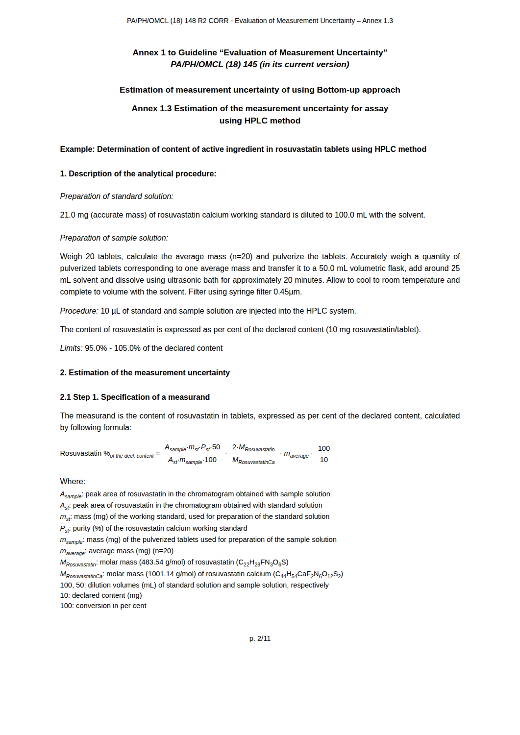PA/PH/OMCL (18) 148 R2 CORR - Evaluation of Measurement Uncertainty – Annex 1.3
Annex 1 to Guideline “Evaluation of Measurement Uncertainty”
PA/PH/OMCL (18) 145 (in its current version)
Estimation of measurement uncertainty of using Bottom-up approach
Annex 1.3 Estimation of the measurement uncertainty for assay
using HPLC method
Example: Determination of content of active ingredient in rosuvastatin tablets using HPLC method
1. Description of the analytical procedure:
Preparation of standard solution:
21.0 mg (accurate mass) of rosuvastatin calcium working standard is diluted to 100.0 mL with the solvent.
Preparation of sample solution:
Weigh 20 tablets, calculate the average mass (n=20) and pulverize the tablets. Accurately weigh a quantity of pulverized tablets corresponding to one average mass and transfer it to a 50.0 mL volumetric flask, add around 25 mL solvent and dissolve using ultrasonic bath for approximately 20 minutes. Allow to cool to room temperature and complete to volume with the solvent. Filter using syringe filter 0.45µm.
Procedure: 10 µL of standard and sample solution are injected into the HPLC system.
The content of rosuvastatin is expressed as per cent of the declared content (10 mg rosuvastatin/tablet).
Limits: 95.0% - 105.0% of the declared content
2. Estimation of the measurement uncertainty
2.1 Step 1. Specification of a measurand
The measurand is the content of rosuvastatin in tablets, expressed as per cent of the declared content, calculated by following formula:
Rosuvastatin %of the decl. content = Asample·mst·Pst·50 Ast·msample·100 · 2·MRosuvastatin MRosuvastatinCa · maverage · 10010
Where:
Asample: peak area of rosuvastatin in the chromatogram obtained with sample solution
Ast: peak area of rosuvastatin in the chromatogram obtained with standard solution
mst: mass (mg) of the working standard, used for preparation of the standard solution
Pst: purity (%) of the rosuvastatin calcium working standard
msample: mass (mg) of the pulverized tablets used for preparation of the sample solution
maverage: average mass (mg) (n=20)
MRosuvastatin: molar mass (483.54 g/mol) of rosuvastatin (C22H28FN3O6S)
MRosuvastatinCa: molar mass (1001.14 g/mol) of rosuvastatin calcium (C44H54CaF2N6O12S2)
100, 50: dilution volumes (mL) of standard solution and sample solution, respectively
10: declared content (mg)
100: conversion in per cent
p. 2/11